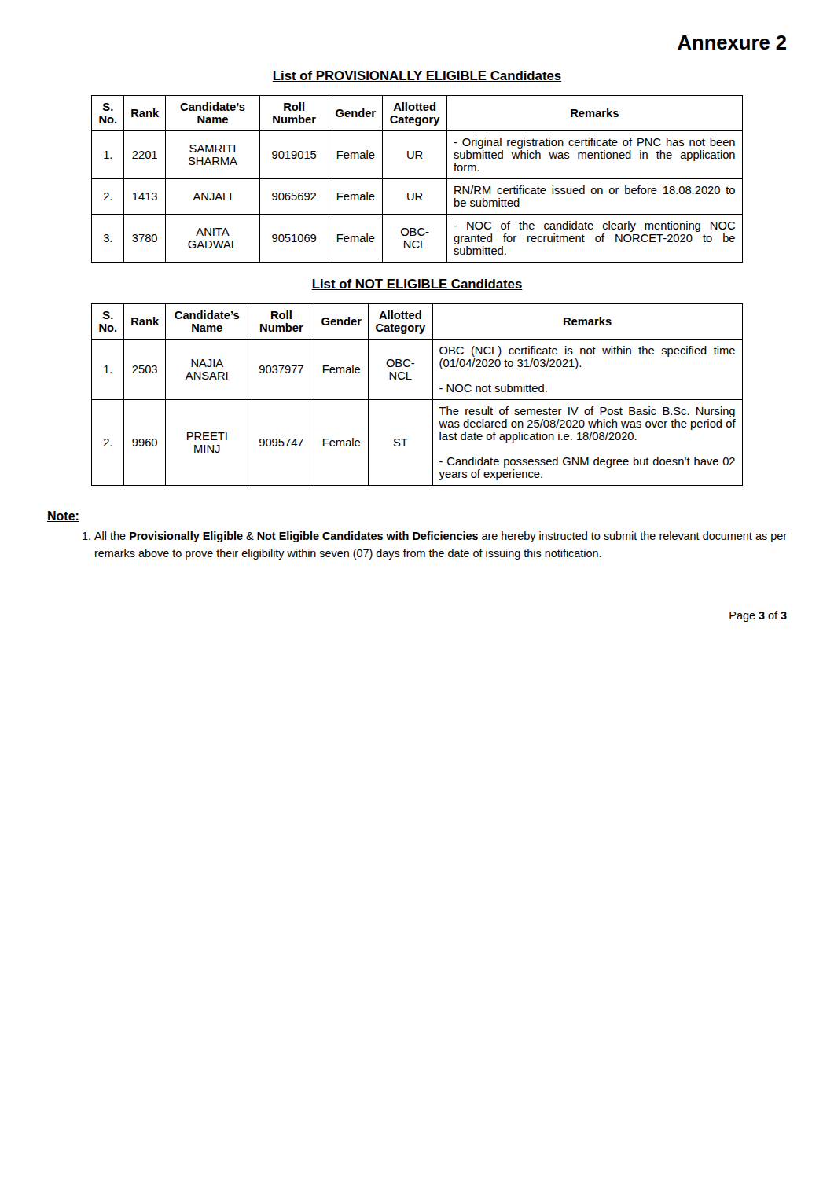Annexure 2
List of PROVISIONALLY ELIGIBLE Candidates
| S. No. | Rank | Candidate’s Name | Roll Number | Gender | Allotted Category | Remarks |
| --- | --- | --- | --- | --- | --- | --- |
| 1. | 2201 | SAMRITI SHARMA | 9019015 | Female | UR | - Original registration certificate of PNC has not been submitted which was mentioned in the application form. |
| 2. | 1413 | ANJALI | 9065692 | Female | UR | RN/RM certificate issued on or before 18.08.2020 to be submitted |
| 3. | 3780 | ANITA GADWAL | 9051069 | Female | OBC-NCL | - NOC of the candidate clearly mentioning NOC granted for recruitment of NORCET-2020 to be submitted. |
List of NOT ELIGIBLE Candidates
| S. No. | Rank | Candidate’s Name | Roll Number | Gender | Allotted Category | Remarks |
| --- | --- | --- | --- | --- | --- | --- |
| 1. | 2503 | NAJIA ANSARI | 9037977 | Female | OBC-NCL | OBC (NCL) certificate is not within the specified time (01/04/2020 to 31/03/2021). - NOC not submitted. |
| 2. | 9960 | PREETI MINJ | 9095747 | Female | ST | The result of semester IV of Post Basic B.Sc. Nursing was declared on 25/08/2020 which was over the period of last date of application i.e. 18/08/2020. - Candidate possessed GNM degree but doesn’t have 02 years of experience. |
Note:
All the Provisionally Eligible & Not Eligible Candidates with Deficiencies are hereby instructed to submit the relevant document as per remarks above to prove their eligibility within seven (07) days from the date of issuing this notification.
Page 3 of 3